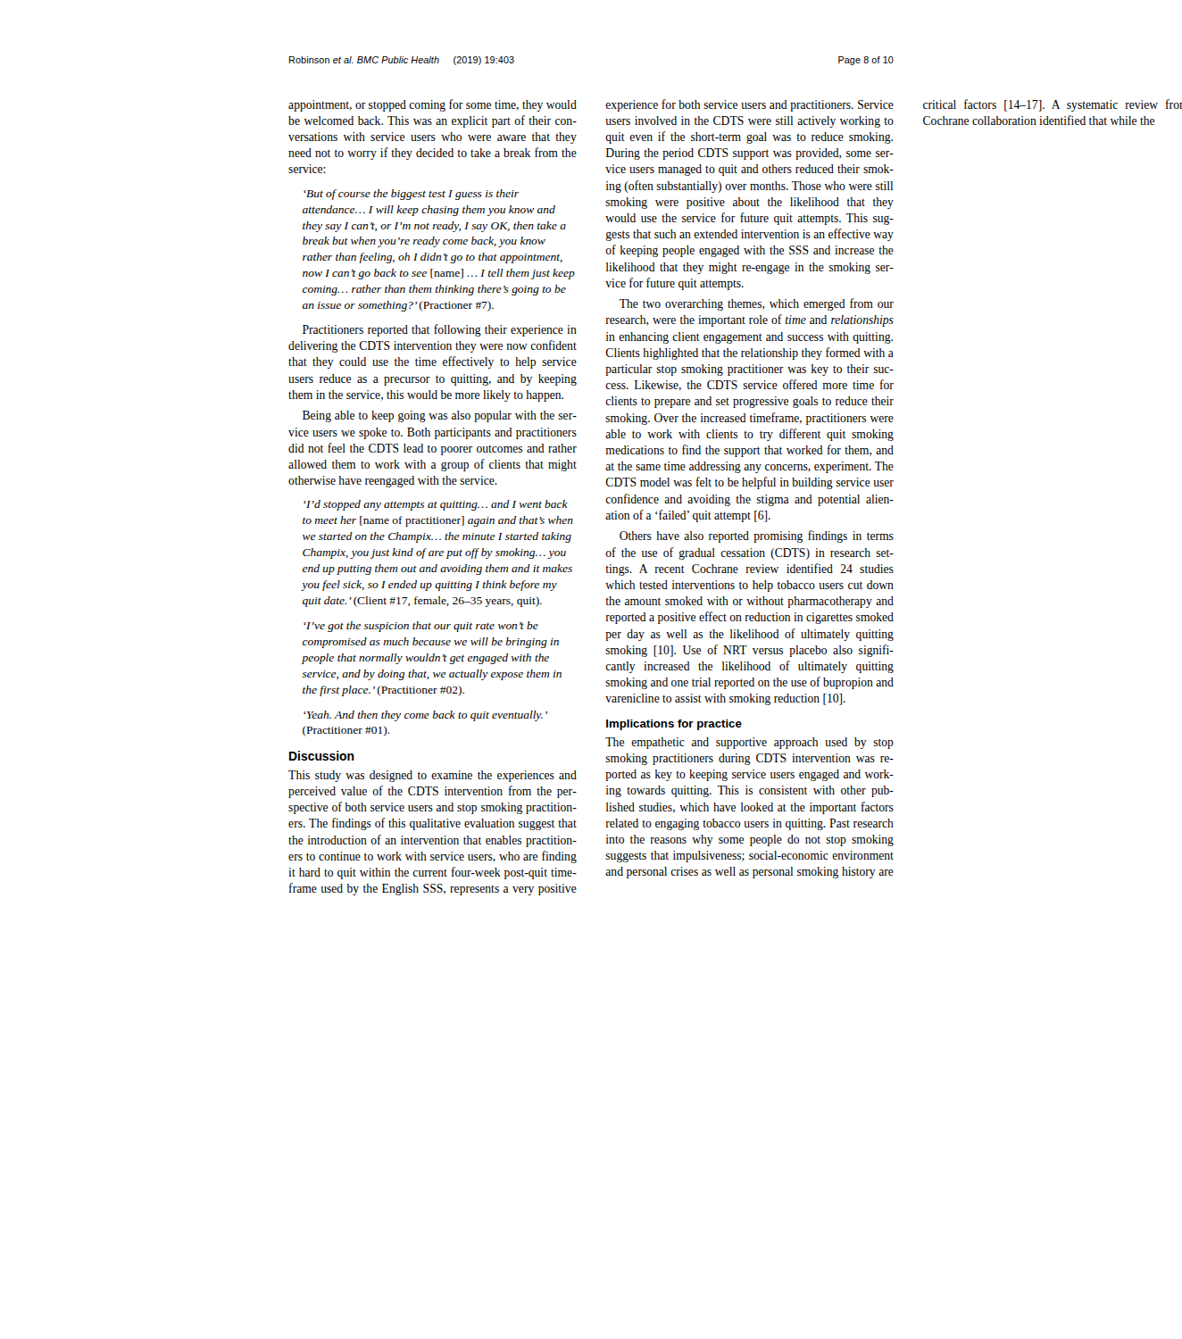Robinson et al. BMC Public Health (2019) 19:403
Page 8 of 10
appointment, or stopped coming for some time, they would be welcomed back. This was an explicit part of their conversations with service users who were aware that they need not to worry if they decided to take a break from the service:
‘But of course the biggest test I guess is their attendance… I will keep chasing them you know and they say I can’t, or I’m not ready, I say OK, then take a break but when you’re ready come back, you know rather than feeling, oh I didn’t go to that appointment, now I can’t go back to see [name] … I tell them just keep coming… rather than them thinking there’s going to be an issue or something?’ (Practioner #7).
Practitioners reported that following their experience in delivering the CDTS intervention they were now confident that they could use the time effectively to help service users reduce as a precursor to quitting, and by keeping them in the service, this would be more likely to happen.
Being able to keep going was also popular with the service users we spoke to. Both participants and practitioners did not feel the CDTS lead to poorer outcomes and rather allowed them to work with a group of clients that might otherwise have reengaged with the service.
‘I’d stopped any attempts at quitting… and I went back to meet her [name of practitioner] again and that’s when we started on the Champix… the minute I started taking Champix, you just kind of are put off by smoking… you end up putting them out and avoiding them and it makes you feel sick, so I ended up quitting I think before my quit date.’ (Client #17, female, 26–35 years, quit).
‘I’ve got the suspicion that our quit rate won’t be compromised as much because we will be bringing in people that normally wouldn’t get engaged with the service, and by doing that, we actually expose them in the first place.’ (Practitioner #02).
‘Yeah. And then they come back to quit eventually.’ (Practitioner #01).
Discussion
This study was designed to examine the experiences and perceived value of the CDTS intervention from the perspective of both service users and stop smoking practitioners. The findings of this qualitative evaluation suggest that the introduction of an intervention that enables practitioners to continue to work with service users, who are finding it hard to quit within the current four-week post-quit timeframe used by the English SSS, represents a very positive experience for both service users and practitioners. Service users involved in the CDTS were still actively working to quit even if the short-term goal was to reduce smoking. During the period CDTS support was provided, some service users managed to quit and others reduced their smoking (often substantially) over months. Those who were still smoking were positive about the likelihood that they would use the service for future quit attempts. This suggests that such an extended intervention is an effective way of keeping people engaged with the SSS and increase the likelihood that they might re-engage in the smoking service for future quit attempts.
The two overarching themes, which emerged from our research, were the important role of time and relationships in enhancing client engagement and success with quitting. Clients highlighted that the relationship they formed with a particular stop smoking practitioner was key to their success. Likewise, the CDTS service offered more time for clients to prepare and set progressive goals to reduce their smoking. Over the increased timeframe, practitioners were able to work with clients to try different quit smoking medications to find the support that worked for them, and at the same time addressing any concerns, experiment. The CDTS model was felt to be helpful in building service user confidence and avoiding the stigma and potential alienation of a ‘failed’ quit attempt [6].
Others have also reported promising findings in terms of the use of gradual cessation (CDTS) in research settings. A recent Cochrane review identified 24 studies which tested interventions to help tobacco users cut down the amount smoked with or without pharmacotherapy and reported a positive effect on reduction in cigarettes smoked per day as well as the likelihood of ultimately quitting smoking [10]. Use of NRT versus placebo also significantly increased the likelihood of ultimately quitting smoking and one trial reported on the use of bupropion and varenicline to assist with smoking reduction [10].
Implications for practice
The empathetic and supportive approach used by stop smoking practitioners during CDTS intervention was reported as key to keeping service users engaged and working towards quitting. This is consistent with other published studies, which have looked at the important factors related to engaging tobacco users in quitting. Past research into the reasons why some people do not stop smoking suggests that impulsiveness; social-economic environment and personal crises as well as personal smoking history are critical factors [14–17]. A systematic review from the Cochrane collaboration identified that while the